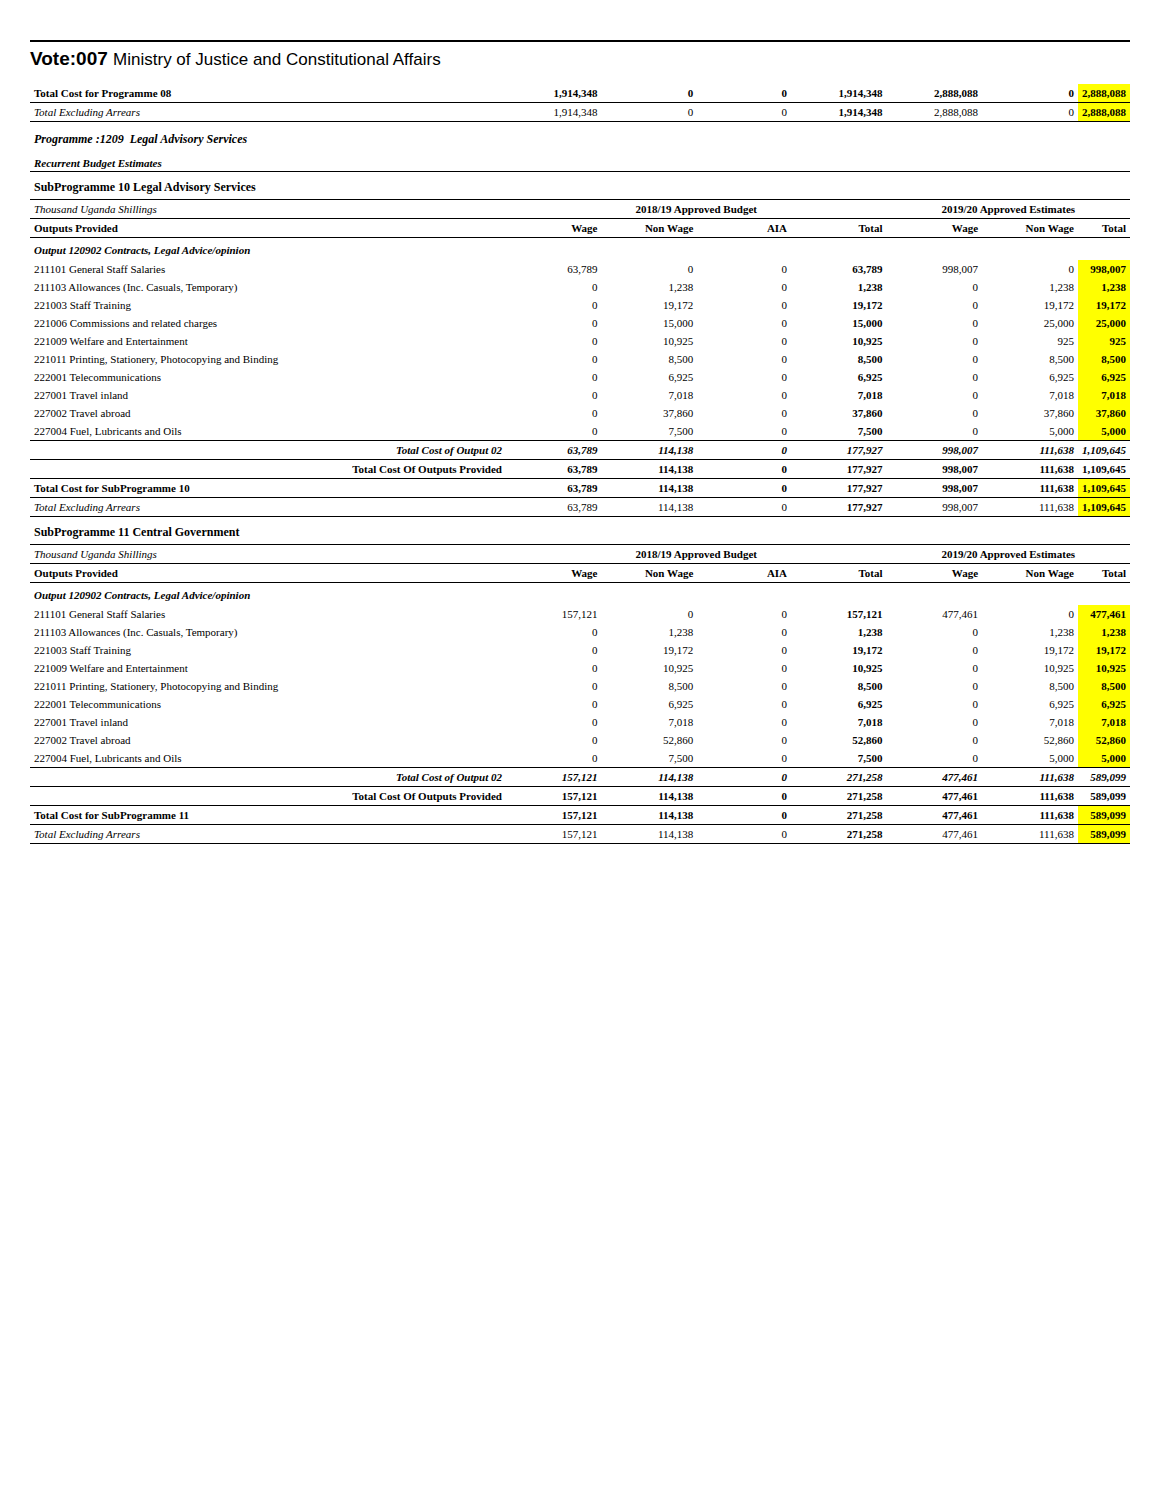Vote:007 Ministry of Justice and Constitutional Affairs
| Total Cost for Programme 08 | 1,914,348 | 0 | 0 | 1,914,348 | 2,888,088 | 0 | 2,888,088 |
| Total Excluding Arrears | 1,914,348 | 0 | 0 | 1,914,348 | 2,888,088 | 0 | 2,888,088 |
| Programme :1209 Legal Advisory Services |
| Recurrent Budget Estimates |
| SubProgramme 10 Legal Advisory Services |
| Thousand Uganda Shillings | 2018/19 Approved Budget | 2019/20 Approved Estimates |
| Outputs Provided | Wage | Non Wage | AIA | Total | Wage | Non Wage | Total |
| Output 120902 Contracts, Legal Advice/opinion |
| 211101 General Staff Salaries | 63,789 | 0 | 0 | 63,789 | 998,007 | 0 | 998,007 |
| 211103 Allowances (Inc. Casuals, Temporary) | 0 | 1,238 | 0 | 1,238 | 0 | 1,238 | 1,238 |
| 221003 Staff Training | 0 | 19,172 | 0 | 19,172 | 0 | 19,172 | 19,172 |
| 221006 Commissions and related charges | 0 | 15,000 | 0 | 15,000 | 0 | 25,000 | 25,000 |
| 221009 Welfare and Entertainment | 0 | 10,925 | 0 | 10,925 | 0 | 925 | 925 |
| 221011 Printing, Stationery, Photocopying and Binding | 0 | 8,500 | 0 | 8,500 | 0 | 8,500 | 8,500 |
| 222001 Telecommunications | 0 | 6,925 | 0 | 6,925 | 0 | 6,925 | 6,925 |
| 227001 Travel inland | 0 | 7,018 | 0 | 7,018 | 0 | 7,018 | 7,018 |
| 227002 Travel abroad | 0 | 37,860 | 0 | 37,860 | 0 | 37,860 | 37,860 |
| 227004 Fuel, Lubricants and Oils | 0 | 7,500 | 0 | 7,500 | 0 | 5,000 | 5,000 |
| Total Cost of Output 02 | 63,789 | 114,138 | 0 | 177,927 | 998,007 | 111,638 | 1,109,645 |
| Total Cost Of Outputs Provided | 63,789 | 114,138 | 0 | 177,927 | 998,007 | 111,638 | 1,109,645 |
| Total Cost for SubProgramme 10 | 63,789 | 114,138 | 0 | 177,927 | 998,007 | 111,638 | 1,109,645 |
| Total Excluding Arrears | 63,789 | 114,138 | 0 | 177,927 | 998,007 | 111,638 | 1,109,645 |
| SubProgramme 11 Central Government |
| Thousand Uganda Shillings | 2018/19 Approved Budget | 2019/20 Approved Estimates |
| Outputs Provided | Wage | Non Wage | AIA | Total | Wage | Non Wage | Total |
| Output 120902 Contracts, Legal Advice/opinion |
| 211101 General Staff Salaries | 157,121 | 0 | 0 | 157,121 | 477,461 | 0 | 477,461 |
| 211103 Allowances (Inc. Casuals, Temporary) | 0 | 1,238 | 0 | 1,238 | 0 | 1,238 | 1,238 |
| 221003 Staff Training | 0 | 19,172 | 0 | 19,172 | 0 | 19,172 | 19,172 |
| 221009 Welfare and Entertainment | 0 | 10,925 | 0 | 10,925 | 0 | 10,925 | 10,925 |
| 221011 Printing, Stationery, Photocopying and Binding | 0 | 8,500 | 0 | 8,500 | 0 | 8,500 | 8,500 |
| 222001 Telecommunications | 0 | 6,925 | 0 | 6,925 | 0 | 6,925 | 6,925 |
| 227001 Travel inland | 0 | 7,018 | 0 | 7,018 | 0 | 7,018 | 7,018 |
| 227002 Travel abroad | 0 | 52,860 | 0 | 52,860 | 0 | 52,860 | 52,860 |
| 227004 Fuel, Lubricants and Oils | 0 | 7,500 | 0 | 7,500 | 0 | 5,000 | 5,000 |
| Total Cost of Output 02 | 157,121 | 114,138 | 0 | 271,258 | 477,461 | 111,638 | 589,099 |
| Total Cost Of Outputs Provided | 157,121 | 114,138 | 0 | 271,258 | 477,461 | 111,638 | 589,099 |
| Total Cost for SubProgramme 11 | 157,121 | 114,138 | 0 | 271,258 | 477,461 | 111,638 | 589,099 |
| Total Excluding Arrears | 157,121 | 114,138 | 0 | 271,258 | 477,461 | 111,638 | 589,099 |